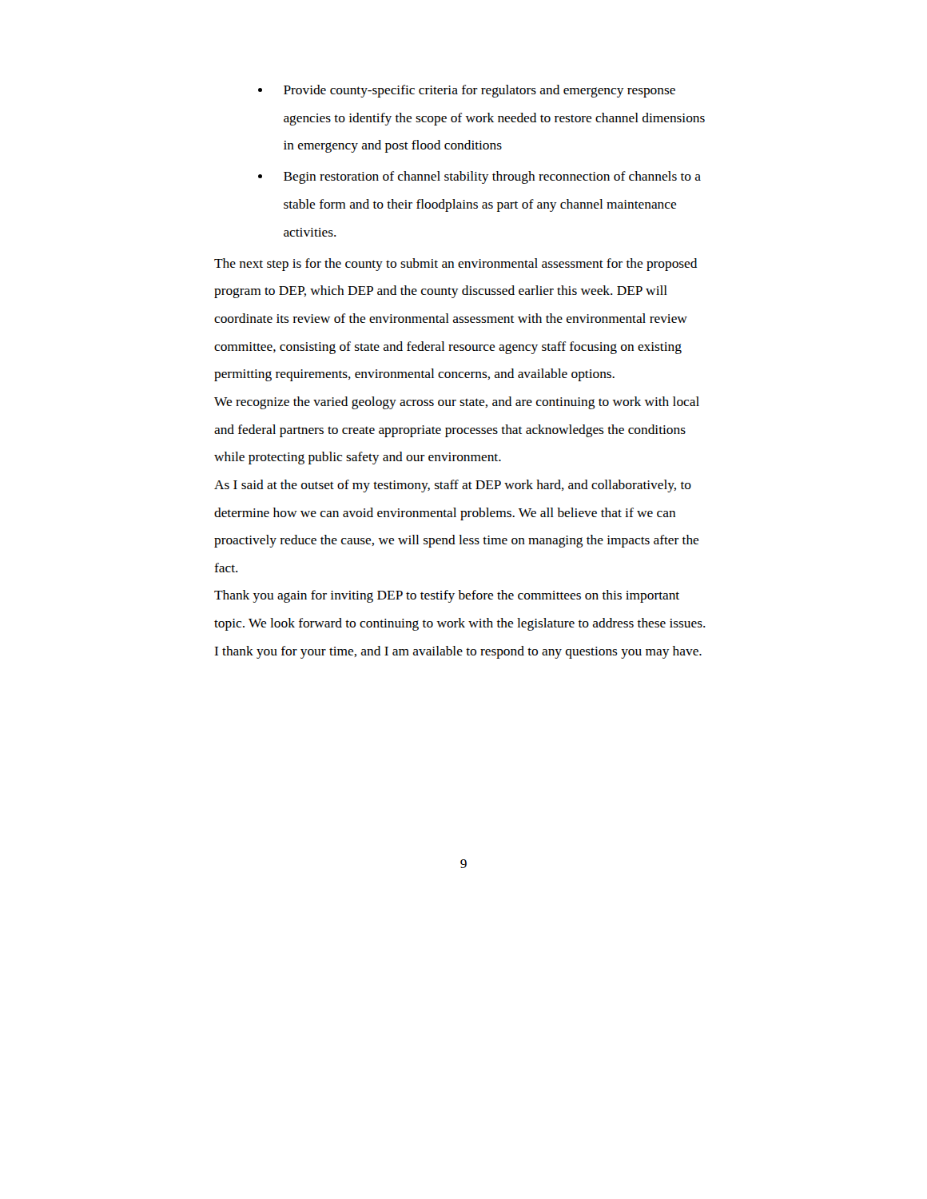Provide county-specific criteria for regulators and emergency response agencies to identify the scope of work needed to restore channel dimensions in emergency and post flood conditions
Begin restoration of channel stability through reconnection of channels to a stable form and to their floodplains as part of any channel maintenance activities.
The next step is for the county to submit an environmental assessment for the proposed program to DEP, which DEP and the county discussed earlier this week. DEP will coordinate its review of the environmental assessment with the environmental review committee, consisting of state and federal resource agency staff focusing on existing permitting requirements, environmental concerns, and available options.
We recognize the varied geology across our state, and are continuing to work with local and federal partners to create appropriate processes that acknowledges the conditions while protecting public safety and our environment.
As I said at the outset of my testimony, staff at DEP work hard, and collaboratively, to determine how we can avoid environmental problems. We all believe that if we can proactively reduce the cause, we will spend less time on managing the impacts after the fact.
Thank you again for inviting DEP to testify before the committees on this important topic. We look forward to continuing to work with the legislature to address these issues. I thank you for your time, and I am available to respond to any questions you may have.
9